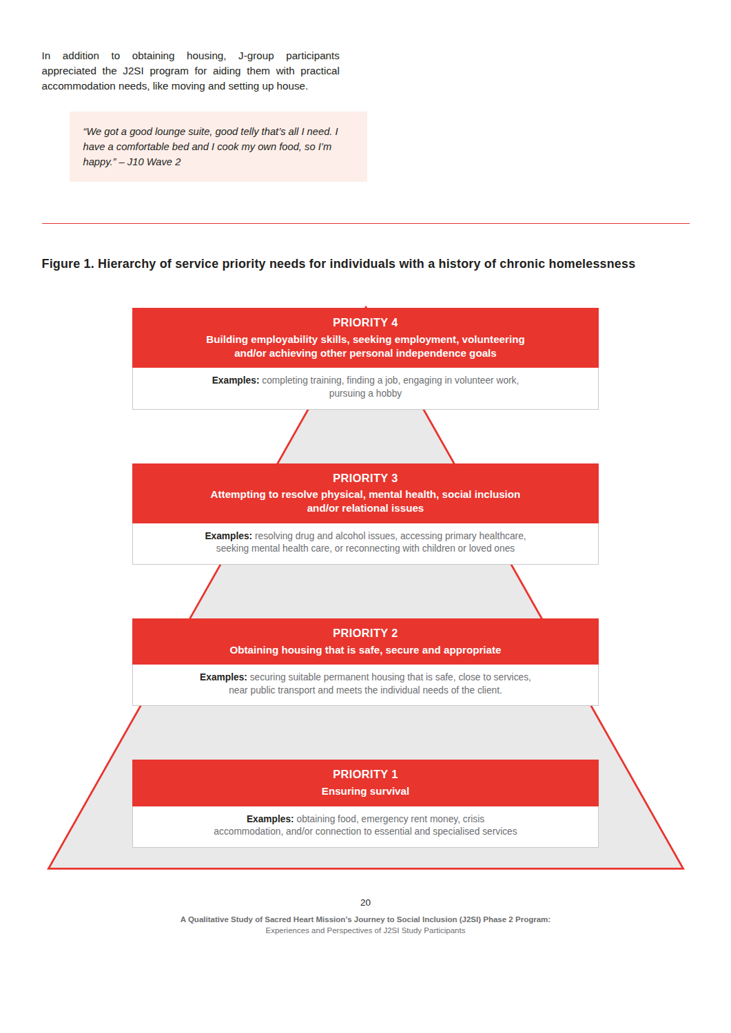In addition to obtaining housing, J-group participants appreciated the J2SI program for aiding them with practical accommodation needs, like moving and setting up house.
“We got a good lounge suite, good telly that’s all I need. I have a comfortable bed and I cook my own food, so I’m happy.” – J10 Wave 2
Figure 1. Hierarchy of service priority needs for individuals with a history of chronic homelessness
PRIORITY 4
Building employability skills, seeking employment, volunteering
and/or achieving other personal independence goals
Examples: completing training, finding a job, engaging in volunteer work,
pursuing a hobby
PRIORITY 3
Attempting to resolve physical, mental health, social inclusion
and/or relational issues
Examples: resolving drug and alcohol issues, accessing primary healthcare,
seeking mental health care, or reconnecting with children or loved ones
PRIORITY 2
Obtaining housing that is safe, secure and appropriate
Examples: securing suitable permanent housing that is safe, close to services,
near public transport and meets the individual needs of the client.
PRIORITY 1
Ensuring survival
Examples: obtaining food, emergency rent money, crisis
accommodation, and/or connection to essential and specialised services
20
A Qualitative Study of Sacred Heart Mission’s Journey to Social Inclusion (J2SI) Phase 2 Program:
Experiences and Perspectives of J2SI Study Participants